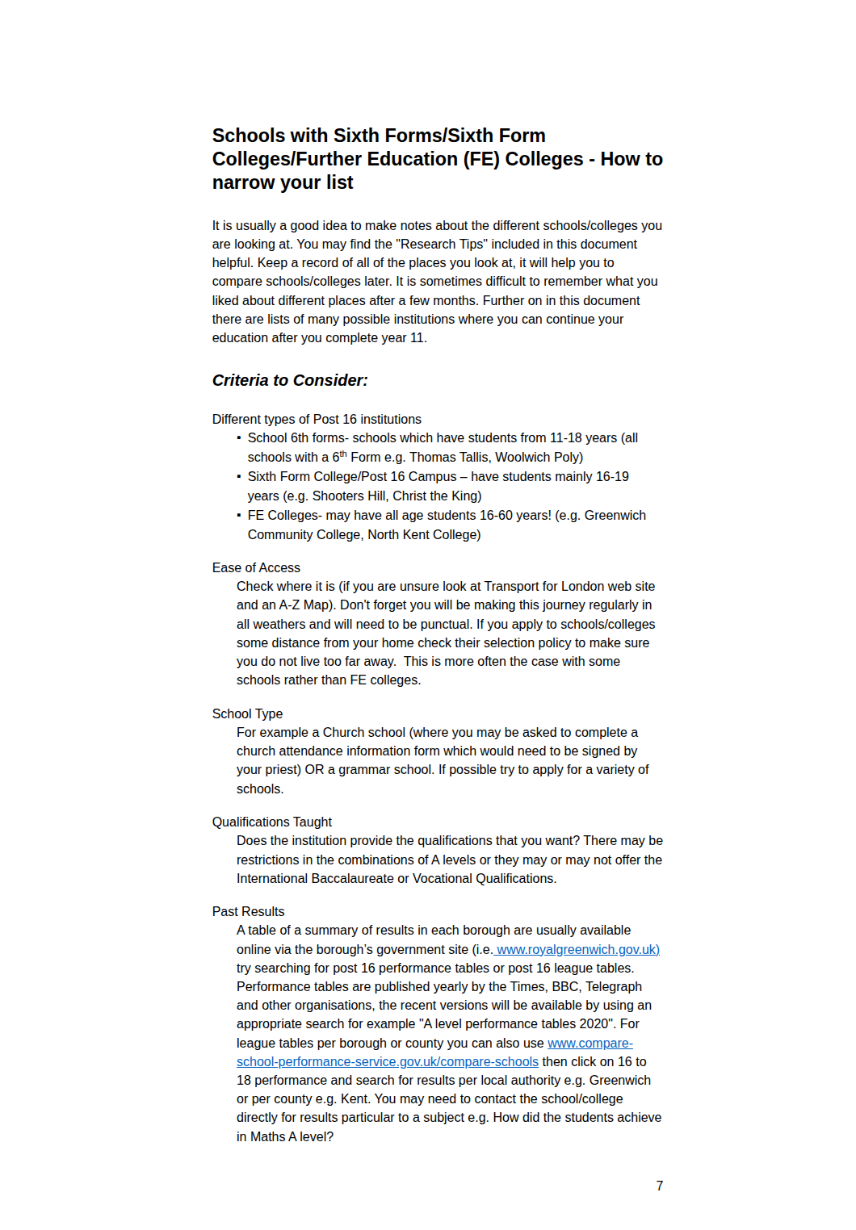Schools with Sixth Forms/Sixth Form Colleges/Further Education (FE) Colleges - How to narrow your list
It is usually a good idea to make notes about the different schools/colleges you are looking at. You may find the "Research Tips" included in this document helpful. Keep a record of all of the places you look at, it will help you to compare schools/colleges later. It is sometimes difficult to remember what you liked about different places after a few months. Further on in this document there are lists of many possible institutions where you can continue your education after you complete year 11.
Criteria to Consider:
Different types of Post 16 institutions
School 6th forms- schools which have students from 11-18 years (all schools with a 6th Form e.g. Thomas Tallis, Woolwich Poly)
Sixth Form College/Post 16 Campus – have students mainly 16-19 years (e.g. Shooters Hill, Christ the King)
FE Colleges- may have all age students 16-60 years! (e.g. Greenwich Community College, North Kent College)
Ease of Access
Check where it is (if you are unsure look at Transport for London web site and an A-Z Map). Don't forget you will be making this journey regularly in all weathers and will need to be punctual. If you apply to schools/colleges some distance from your home check their selection policy to make sure you do not live too far away. This is more often the case with some schools rather than FE colleges.
School Type
For example a Church school (where you may be asked to complete a church attendance information form which would need to be signed by your priest) OR a grammar school. If possible try to apply for a variety of schools.
Qualifications Taught
Does the institution provide the qualifications that you want? There may be restrictions in the combinations of A levels or they may or may not offer the International Baccalaureate or Vocational Qualifications.
Past Results
A table of a summary of results in each borough are usually available online via the borough’s government site (i.e. www.royalgreenwich.gov.uk) try searching for post 16 performance tables or post 16 league tables. Performance tables are published yearly by the Times, BBC, Telegraph and other organisations, the recent versions will be available by using an appropriate search for example "A level performance tables 2020". For league tables per borough or county you can also use www.compare-school-performance-service.gov.uk/compare-schools then click on 16 to 18 performance and search for results per local authority e.g. Greenwich or per county e.g. Kent. You may need to contact the school/college directly for results particular to a subject e.g. How did the students achieve in Maths A level?
7